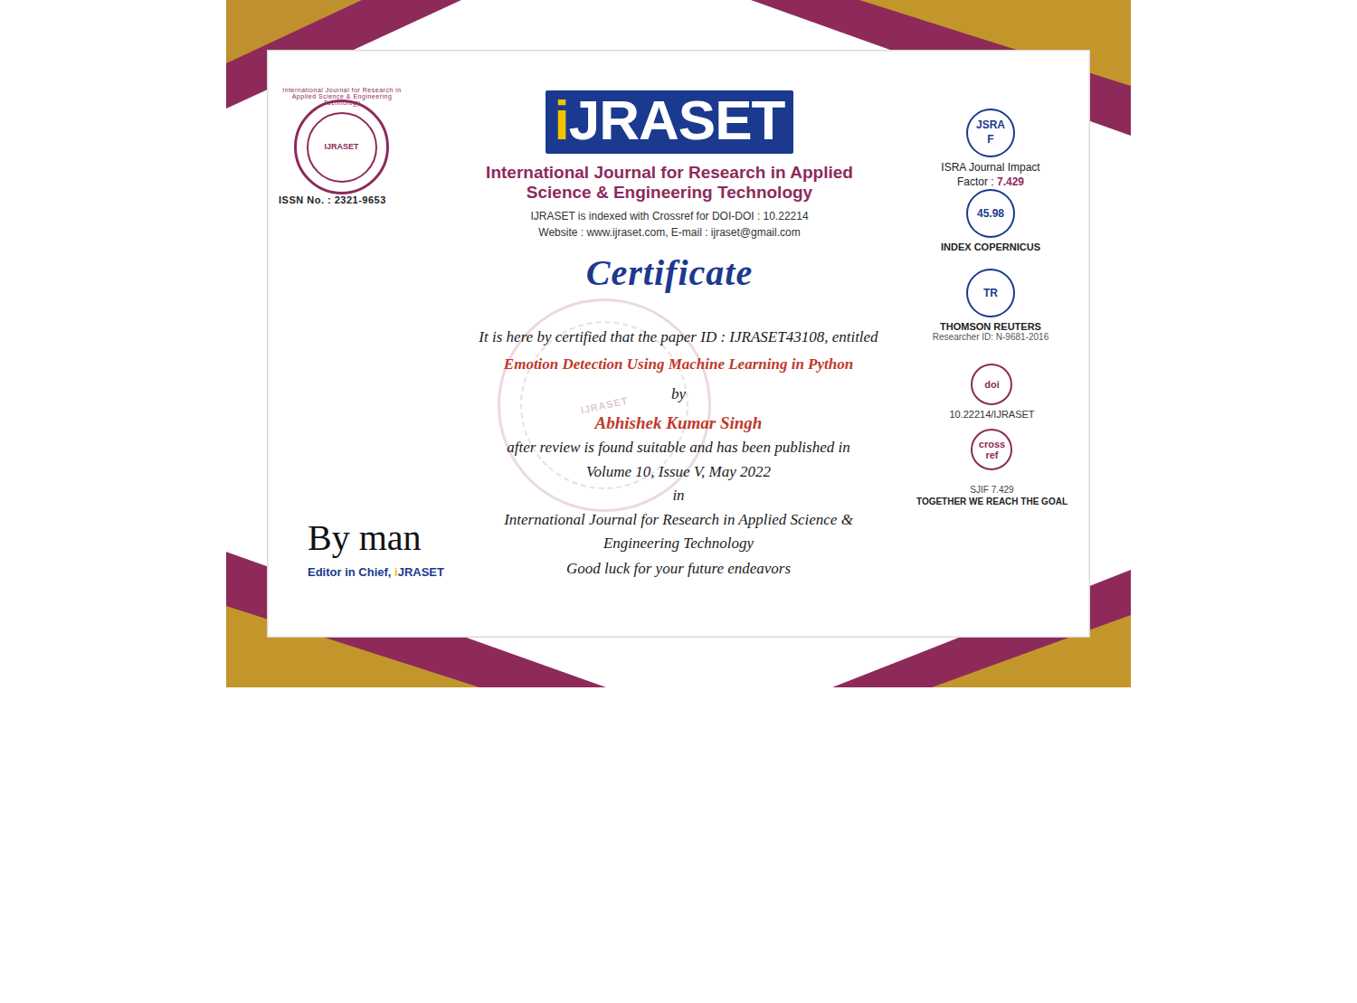ISSN No. : 2321-9653
IJRASET
International Journal for Research in Applied Science & Engineering Technology
iJRASET
International Journal for Research in Applied
Science & Engineering Technology
IJRASET is indexed with Crossref for DOI-DOI : 10.22214
Website : www.ijraset.com, E-mail : ijraset@gmail.com
Certificate
JSRA
F
ISRA Journal Impact
Factor : 7.429
45.98
INDEX COPERNICUS
TR
THOMSON REUTERS
Researcher ID: N-9681-2016
doi
10.22214/IJRASET
cross
ref
SJIF 7.429
TOGETHER WE REACH THE GOAL
IJRASET
It is here by certified that the paper ID : IJRASET43108, entitled Emotion Detection Using Machine Learning in Python by Abhishek Kumar Singh after review is found suitable and has been published in Volume 10, Issue V, May 2022 in International Journal for Research in Applied Science & Engineering Technology Good luck for your future endeavors
By man
Editor in Chief, i JRASET